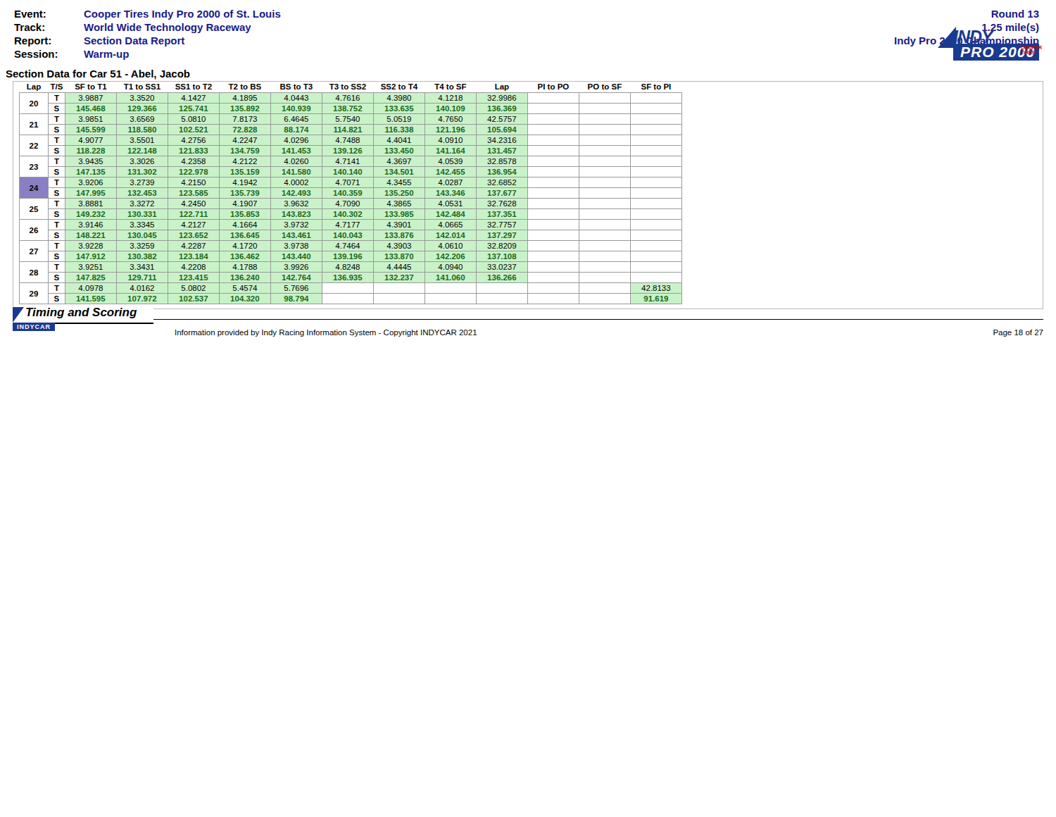| Event: | Cooper Tires Indy Pro 2000 of St. Louis | Round 13 |
| Track: | World Wide Technology Raceway | 1.25 mile(s) |
| Report: | Section Data Report | Indy Pro 2000 Championship |
| Session: | Warm-up | August 21, 2021 |
INDY
PRO 2000
COOPER
TIRES
Section Data for Car 51 - Abel, Jacob
| Lap | T/S | SF to T1 | T1 to SS1 | SS1 to T2 | T2 to BS | BS to T3 | T3 to SS2 | SS2 to T4 | T4 to SF | Lap | PI to PO | PO to SF | SF to PI |
| --- | --- | --- | --- | --- | --- | --- | --- | --- | --- | --- | --- | --- | --- |
| 20 | T | 3.9887 | 3.3520 | 4.1427 | 4.1895 | 4.0443 | 4.7616 | 4.3980 | 4.1218 | 32.9986 | | | |
| S | 145.468 | 129.366 | 125.741 | 135.892 | 140.939 | 138.752 | 133.635 | 140.109 | 136.369 | | | |
| 21 | T | 3.9851 | 3.6569 | 5.0810 | 7.8173 | 6.4645 | 5.7540 | 5.0519 | 4.7650 | 42.5757 | | | |
| S | 145.599 | 118.580 | 102.521 | 72.828 | 88.174 | 114.821 | 116.338 | 121.196 | 105.694 | | | |
| 22 | T | 4.9077 | 3.5501 | 4.2756 | 4.2247 | 4.0296 | 4.7488 | 4.4041 | 4.0910 | 34.2316 | | | |
| S | 118.228 | 122.148 | 121.833 | 134.759 | 141.453 | 139.126 | 133.450 | 141.164 | 131.457 | | | |
| 23 | T | 3.9435 | 3.3026 | 4.2358 | 4.2122 | 4.0260 | 4.7141 | 4.3697 | 4.0539 | 32.8578 | | | |
| S | 147.135 | 131.302 | 122.978 | 135.159 | 141.580 | 140.140 | 134.501 | 142.455 | 136.954 | | | |
| 24 | T | 3.9206 | 3.2739 | 4.2150 | 4.1942 | 4.0002 | 4.7071 | 4.3455 | 4.0287 | 32.6852 | | | |
| S | 147.995 | 132.453 | 123.585 | 135.739 | 142.493 | 140.359 | 135.250 | 143.346 | 137.677 | | | |
| 25 | T | 3.8881 | 3.3272 | 4.2450 | 4.1907 | 3.9632 | 4.7090 | 4.3865 | 4.0531 | 32.7628 | | | |
| S | 149.232 | 130.331 | 122.711 | 135.853 | 143.823 | 140.302 | 133.985 | 142.484 | 137.351 | | | |
| 26 | T | 3.9146 | 3.3345 | 4.2127 | 4.1664 | 3.9732 | 4.7177 | 4.3901 | 4.0665 | 32.7757 | | | |
| S | 148.221 | 130.045 | 123.652 | 136.645 | 143.461 | 140.043 | 133.876 | 142.014 | 137.297 | | | |
| 27 | T | 3.9228 | 3.3259 | 4.2287 | 4.1720 | 3.9738 | 4.7464 | 4.3903 | 4.0610 | 32.8209 | | | |
| S | 147.912 | 130.382 | 123.184 | 136.462 | 143.440 | 139.196 | 133.870 | 142.206 | 137.108 | | | |
| 28 | T | 3.9251 | 3.3431 | 4.2208 | 4.1788 | 3.9926 | 4.8248 | 4.4445 | 4.0940 | 33.0237 | | | |
| S | 147.825 | 129.711 | 123.415 | 136.240 | 142.764 | 136.935 | 132.237 | 141.060 | 136.266 | | | |
| 29 | T | 4.0978 | 4.0162 | 5.0802 | 5.4574 | 5.7696 | | | | | | | 42.8133 |
| S | 141.595 | 107.972 | 102.537 | 104.320 | 98.794 | | | | | | | 91.619 |
Timing and Scoring
INDYCAR
Information provided by Indy Racing Information System - Copyright INDYCAR 2021
Page 18 of 27